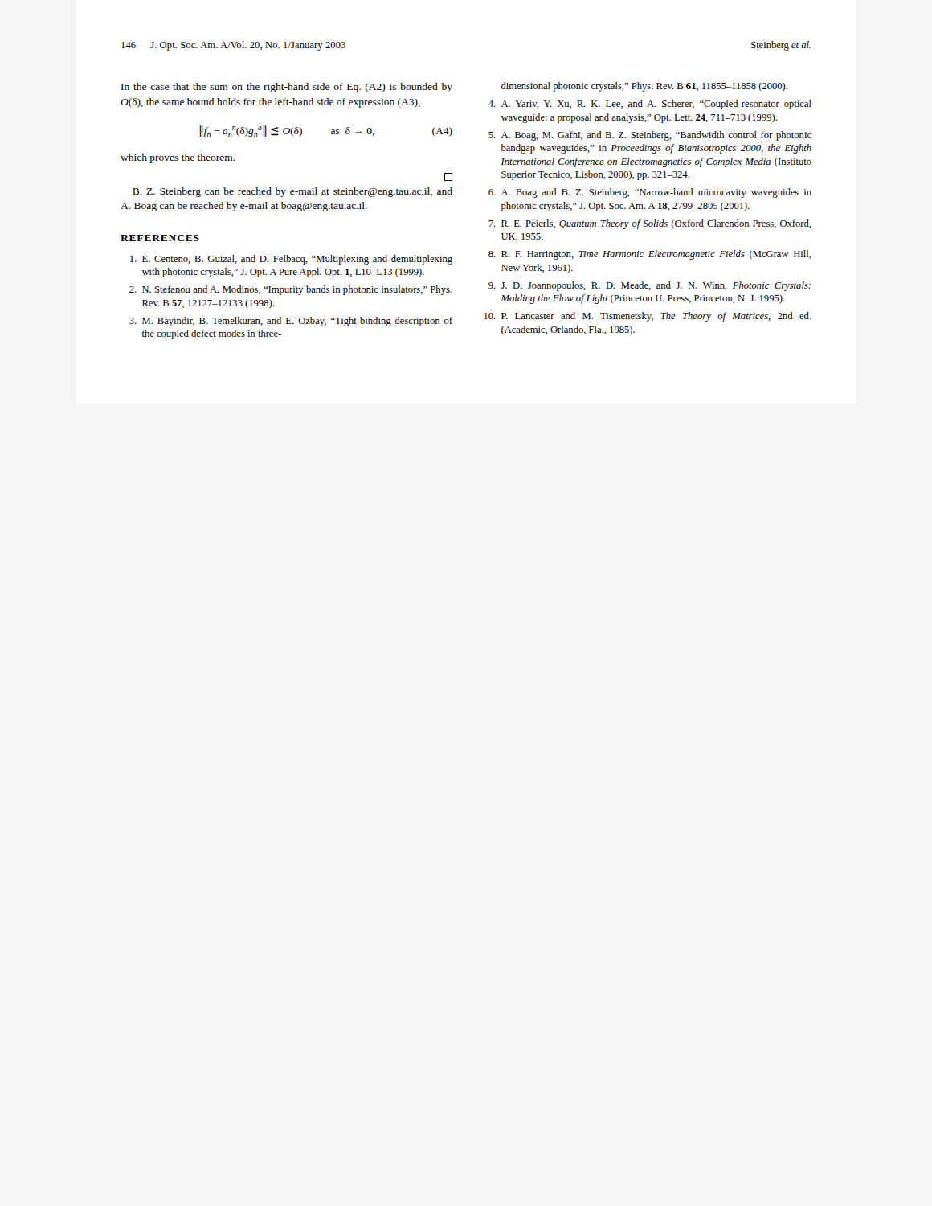146 J. Opt. Soc. Am. A/Vol. 20, No. 1/January 2003
Steinberg et al.
In the case that the sum on the right-hand side of Eq. (A2) is bounded by O(δ), the same bound holds for the left-hand side of expression (A3),
∥fn − ann(δ)gnδ∥ ≦ O(δ)as δ → 0, (A4)
which proves the theorem.
B. Z. Steinberg can be reached by e-mail at steinber@eng.tau.ac.il, and A. Boag can be reached by e-mail at boag@eng.tau.ac.il.
REFERENCES
E. Centeno, B. Guizal, and D. Felbacq, “Multiplexing and demultiplexing with photonic crystals,” J. Opt. A Pure Appl. Opt. 1, L10–L13 (1999).
N. Stefanou and A. Modinos, “Impurity bands in photonic insulators,” Phys. Rev. B 57, 12127–12133 (1998).
M. Bayindir, B. Temelkuran, and E. Ozbay, “Tight-binding description of the coupled defect modes in three-
dimensional photonic crystals,” Phys. Rev. B 61, 11855–11858 (2000).
A. Yariv, Y. Xu, R. K. Lee, and A. Scherer, “Coupled-resonator optical waveguide: a proposal and analysis,” Opt. Lett. 24, 711–713 (1999).
A. Boag, M. Gafni, and B. Z. Steinberg, “Bandwidth control for photonic bandgap waveguides,” in Proceedings of Bianisotropics 2000, the Eighth International Conference on Electromagnetics of Complex Media (Instituto Superior Tecnico, Lisbon, 2000), pp. 321–324.
A. Boag and B. Z. Steinberg, “Narrow-band microcavity waveguides in photonic crystals,” J. Opt. Soc. Am. A 18, 2799–2805 (2001).
R. E. Peierls, Quantum Theory of Solids (Oxford Clarendon Press, Oxford, UK, 1955.
R. F. Harrington, Time Harmonic Electromagnetic Fields (McGraw Hill, New York, 1961).
J. D. Joannopoulos, R. D. Meade, and J. N. Winn, Photonic Crystals: Molding the Flow of Light (Princeton U. Press, Princeton, N. J. 1995).
P. Lancaster and M. Tismenetsky, The Theory of Matrices, 2nd ed. (Academic, Orlando, Fla., 1985).